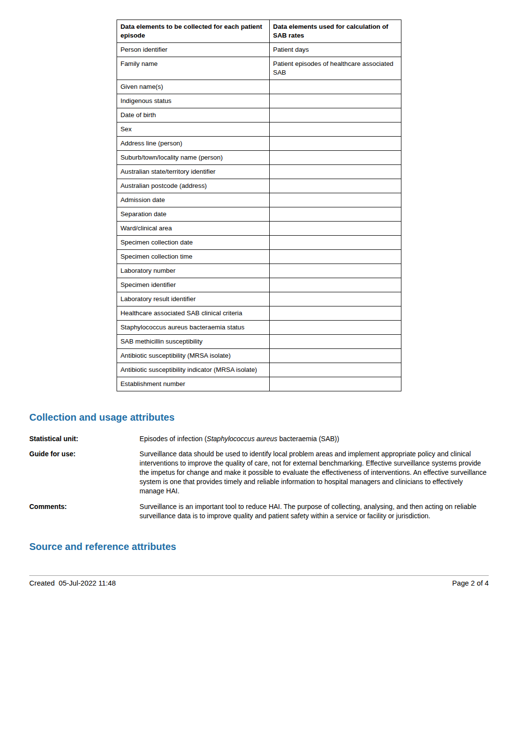| Data elements to be collected for each patient episode | Data elements used for calculation of SAB rates |
| --- | --- |
| Person identifier | Patient days |
| Family name | Patient episodes of healthcare associated SAB |
| Given name(s) | |
| Indigenous status | |
| Date of birth | |
| Sex | |
| Address line (person) | |
| Suburb/town/locality name (person) | |
| Australian state/territory identifier | |
| Australian postcode (address) | |
| Admission date | |
| Separation date | |
| Ward/clinical area | |
| Specimen collection date | |
| Specimen collection time | |
| Laboratory number | |
| Specimen identifier | |
| Laboratory result identifier | |
| Healthcare associated SAB clinical criteria | |
| Staphylococcus aureus bacteraemia status | |
| SAB methicillin susceptibility | |
| Antibiotic susceptibility (MRSA isolate) | |
| Antibiotic susceptibility indicator (MRSA isolate) | |
| Establishment number | |
Collection and usage attributes
| Statistical unit: | Episodes of infection ( Staphylococcus aureus bacteraemia (SAB)) |
| Guide for use: | Surveillance data should be used to identify local problem areas and implement appropriate policy and clinical interventions to improve the quality of care, not for external benchmarking. Effective surveillance systems provide the impetus for change and make it possible to evaluate the effectiveness of interventions. An effective surveillance system is one that provides timely and reliable information to hospital managers and clinicians to effectively manage HAI. |
| Comments: | Surveillance is an important tool to reduce HAI. The purpose of collecting, analysing, and then acting on reliable surveillance data is to improve quality and patient safety within a service or facility or jurisdiction. |
Source and reference attributes
Created 05-Jul-2022 11:48 Page 2 of 4